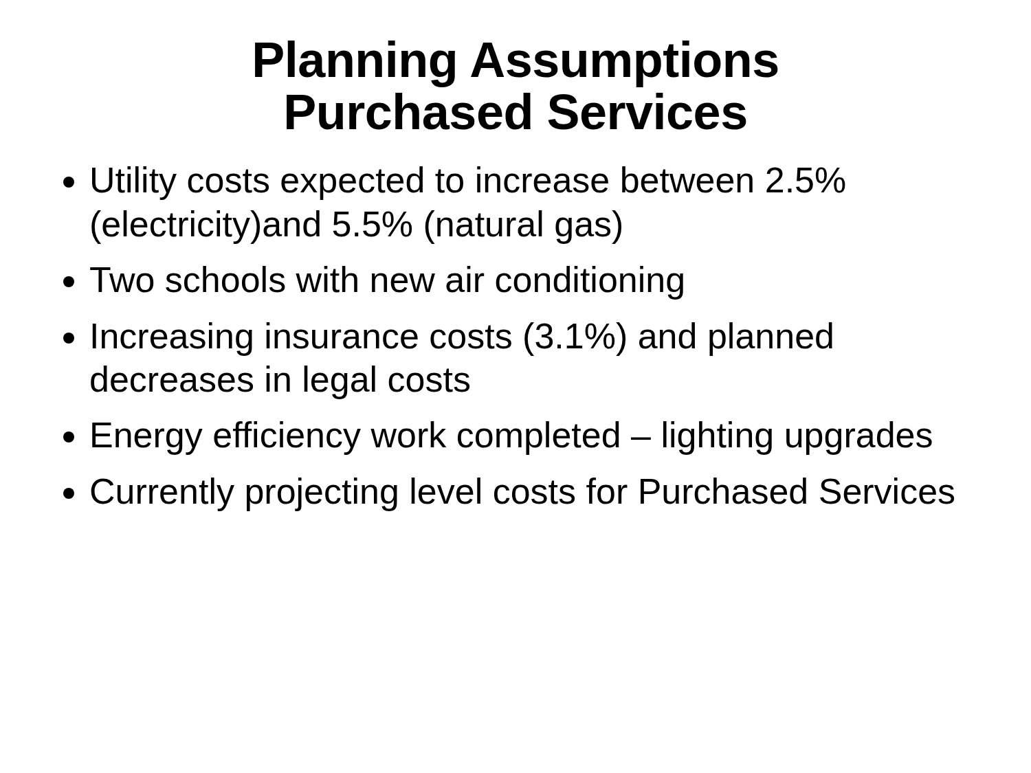Planning Assumptions
Purchased Services
Utility costs expected to increase between 2.5% (electricity)and 5.5% (natural gas)
Two schools with new air conditioning
Increasing insurance costs (3.1%) and planned decreases in legal costs
Energy efficiency work completed – lighting upgrades
Currently projecting level costs for Purchased Services